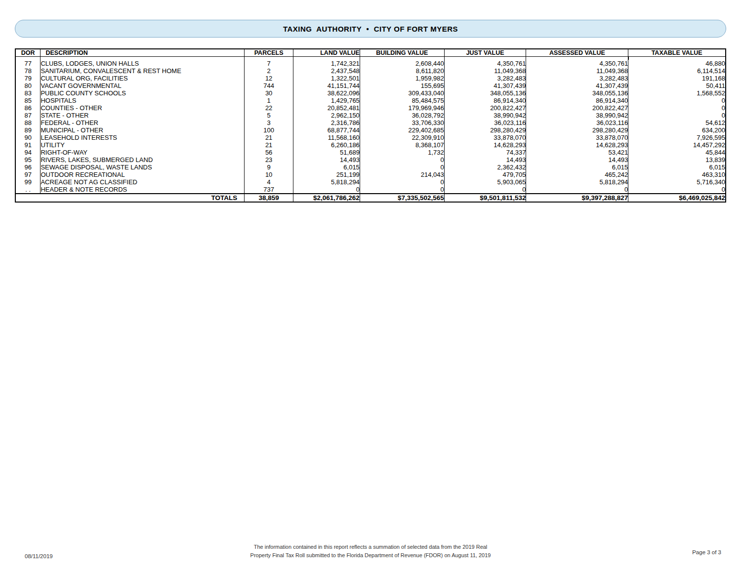TAXING AUTHORITY • CITY OF FORT MYERS
| DOR | DESCRIPTION | PARCELS | LAND VALUE | BUILDING VALUE | JUST VALUE | ASSESSED VALUE | TAXABLE VALUE |
| --- | --- | --- | --- | --- | --- | --- | --- |
| 77 | CLUBS, LODGES, UNION HALLS | 7 | 1,742,321 | 2,608,440 | 4,350,761 | 4,350,761 | 46,880 |
| 78 | SANITARIUM, CONVALESCENT & REST HOME | 2 | 2,437,548 | 8,611,820 | 11,049,368 | 11,049,368 | 6,114,514 |
| 79 | CULTURAL ORG, FACILITIES | 12 | 1,322,501 | 1,959,982 | 3,282,483 | 3,282,483 | 191,168 |
| 80 | VACANT GOVERNMENTAL | 744 | 41,151,744 | 155,695 | 41,307,439 | 41,307,439 | 50,411 |
| 83 | PUBLIC COUNTY SCHOOLS | 30 | 38,622,096 | 309,433,040 | 348,055,136 | 348,055,136 | 1,568,552 |
| 85 | HOSPITALS | 1 | 1,429,765 | 85,484,575 | 86,914,340 | 86,914,340 | 0 |
| 86 | COUNTIES - OTHER | 22 | 20,852,481 | 179,969,946 | 200,822,427 | 200,822,427 | 0 |
| 87 | STATE - OTHER | 5 | 2,962,150 | 36,028,792 | 38,990,942 | 38,990,942 | 0 |
| 88 | FEDERAL - OTHER | 3 | 2,316,786 | 33,706,330 | 36,023,116 | 36,023,116 | 54,612 |
| 89 | MUNICIPAL - OTHER | 100 | 68,877,744 | 229,402,685 | 298,280,429 | 298,280,429 | 634,200 |
| 90 | LEASEHOLD INTERESTS | 21 | 11,568,160 | 22,309,910 | 33,878,070 | 33,878,070 | 7,926,595 |
| 91 | UTILITY | 21 | 6,260,186 | 8,368,107 | 14,628,293 | 14,628,293 | 14,457,292 |
| 94 | RIGHT-OF-WAY | 56 | 51,689 | 1,732 | 74,337 | 53,421 | 45,844 |
| 95 | RIVERS, LAKES, SUBMERGED LAND | 23 | 14,493 | 0 | 14,493 | 14,493 | 13,839 |
| 96 | SEWAGE DISPOSAL, WASTE LANDS | 9 | 6,015 | 0 | 2,362,432 | 6,015 | 6,015 |
| 97 | OUTDOOR RECREATIONAL | 10 | 251,199 | 214,043 | 479,705 | 465,242 | 463,310 |
| 99 | ACREAGE NOT AG CLASSIFIED | 4 | 5,818,294 | 0 | 5,903,065 | 5,818,294 | 5,716,340 |
| . . | HEADER & NOTE RECORDS | 737 | 0 | 0 | 0 | 0 | 0 |
| TOTALS | 38,859 | $2,061,786,262 | $7,335,502,565 | $9,501,811,532 | $9,397,288,827 | $6,469,025,842 |
08/11/2019
The information contained in this report reflects a summation of selected data from the 2019 Real
Property Final Tax Roll submitted to the Florida Department of Revenue (FDOR) on August 11, 2019
Page 3 of 3